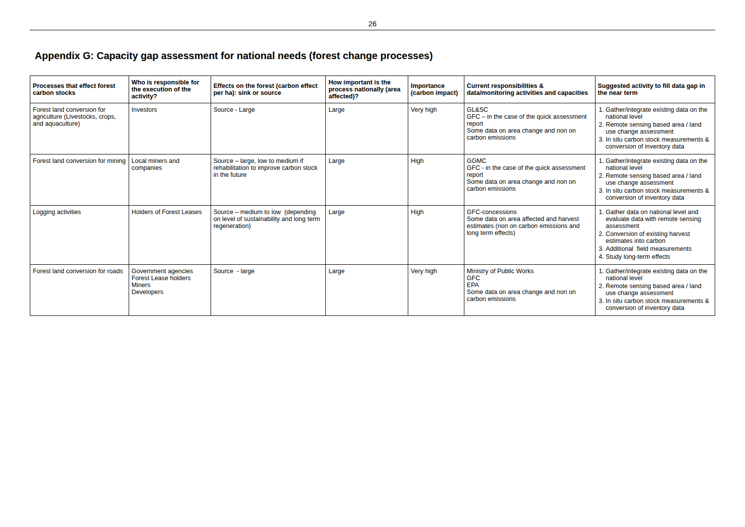26
Appendix G: Capacity gap assessment for national needs (forest change processes)
| Processes that effect forest carbon stocks | Who is responsible for the execution of the activity? | Effects on the forest (carbon effect per ha): sink or source | How important is the process nationally (area affected)? | Importance (carbon impact) | Current responsibilities & data/monitoring activities and capacities | Suggested activity to fill data gap in the near term |
| --- | --- | --- | --- | --- | --- | --- |
| Forest land conversion for agriculture (Livestocks, crops, and aquaculture) | Investors | Source - Large | Large | Very high | GL&SC GFC – in the case of the quick assessment report Some data on area change and non on carbon emissions | Gather/integrate existing data on the national level Remote sensing based area / land use change assessment In situ carbon stock measurements & conversion of inventory data |
| Forest land conversion for mining | Local miners and companies | Source – large, low to medium if rehabilitation to improve carbon stock in the future | Large | High | GGMC GFC - in the case of the quick assessment report Some data on area change and non on carbon emissions | Gather/integrate existing data on the national level Remote sensing based area / land use change assessment In situ carbon stock measurements & conversion of inventory data |
| Logging activities | Holders of Forest Leases | Source – medium to low (depending on level of sustainability and long term regeneration) | Large | High | GFC-concessions Some data on area affected and harvest estimates (non on carbon emissions and long term effects) | Gather data on national level and evaluate data with remote sensing assessment Conversion of existing harvest estimates into carbon Additional field measurements Study long-term effects |
| Forest land conversion for roads | Government agencies Forest Lease holders Miners Developers | Source - large | Large | Very high | Ministry of Public Works GFC EPA Some data on area change and non on carbon emissions | Gather/integrate existing data on the national level Remote sensing based area / land use change assessment In situ carbon stock measurements & conversion of inventory data |